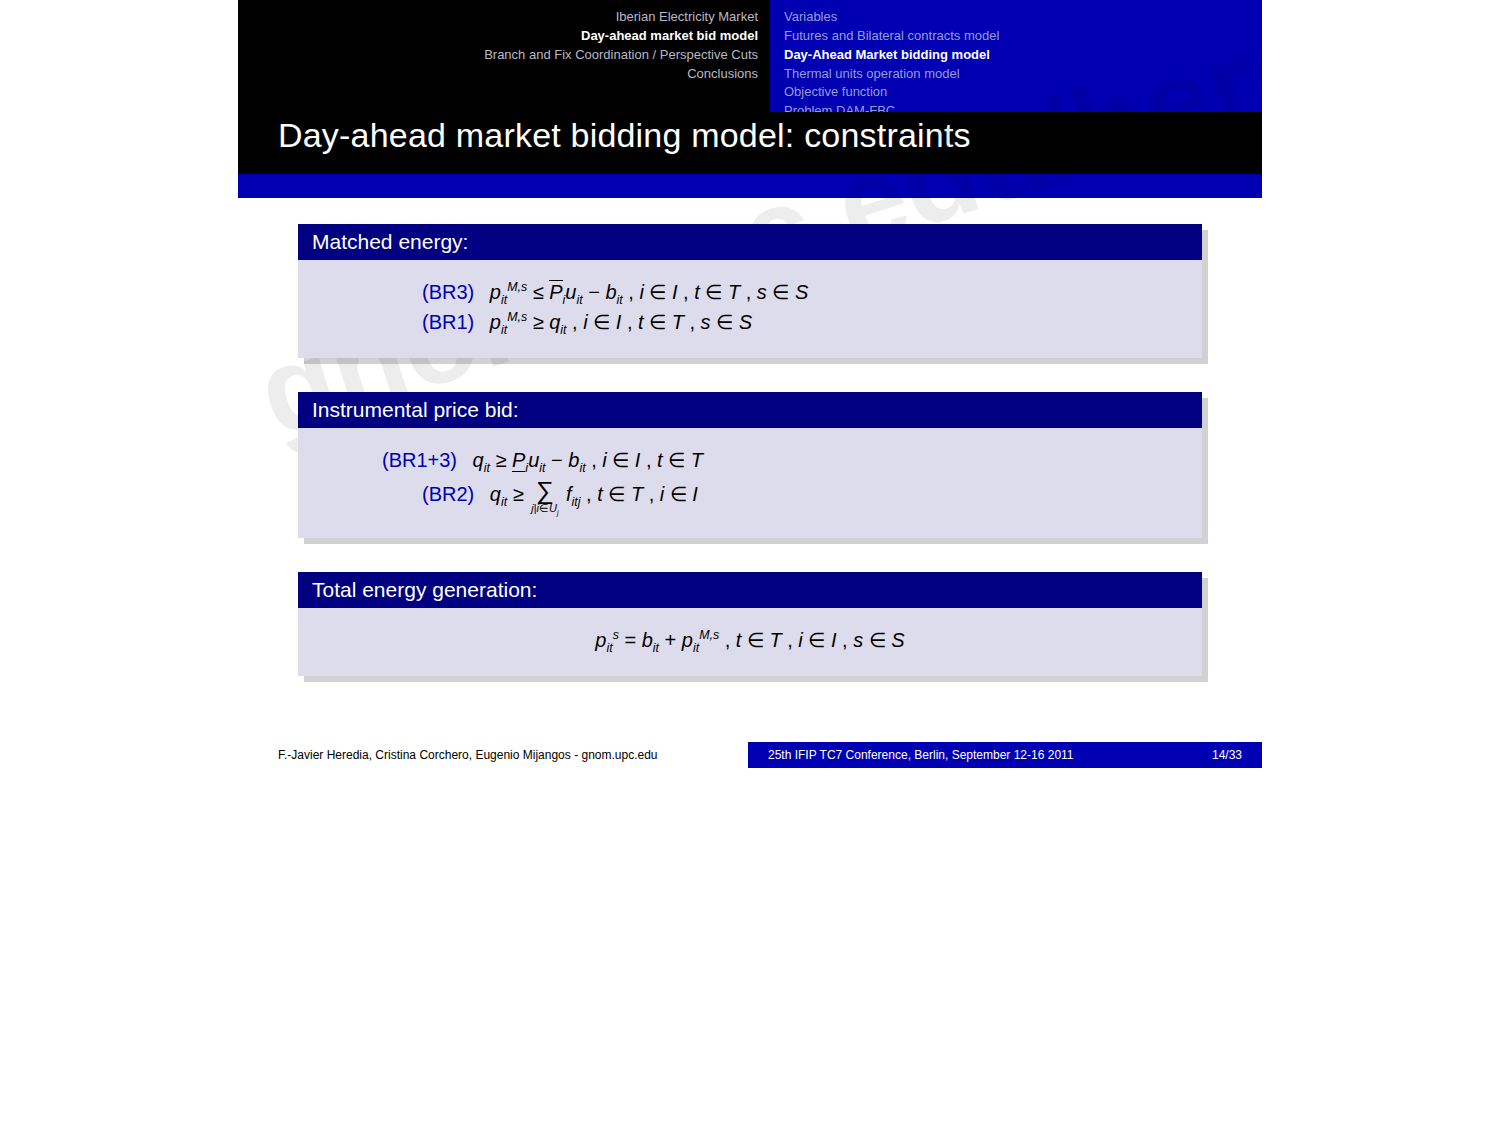Iberian Electricity Market
Day-ahead market bid model
Branch and Fix Coordination / Perspective Cuts
Conclusions
Variables
Futures and Bilateral contracts model
Day-Ahead Market bidding model
Thermal units operation model
Objective function
Problem DAM-FBC
Results
Day-ahead market bidding model: constraints
gnom.upc.edu/heredia
Matched energy:
(BR3) pitM,s ≤ Piuit − bit , i ∈ I , t ∈ T , s ∈ S
(BR1) pitM,s ≥ qit , i ∈ I , t ∈ T , s ∈ S
Instrumental price bid:
(BR1+3) qit ≥ Piuit − bit , i ∈ I , t ∈ T
(BR2) qit ≥ ∑j|i∈Uj fitj , t ∈ T , i ∈ I
Total energy generation:
pits = bit + pitM,s , t ∈ T , i ∈ I , s ∈ S
F.-Javier Heredia, Cristina Corchero, Eugenio Mijangos - gnom.upc.edu
25th IFIP TC7 Conference, Berlin, September 12-16 2011
14/33